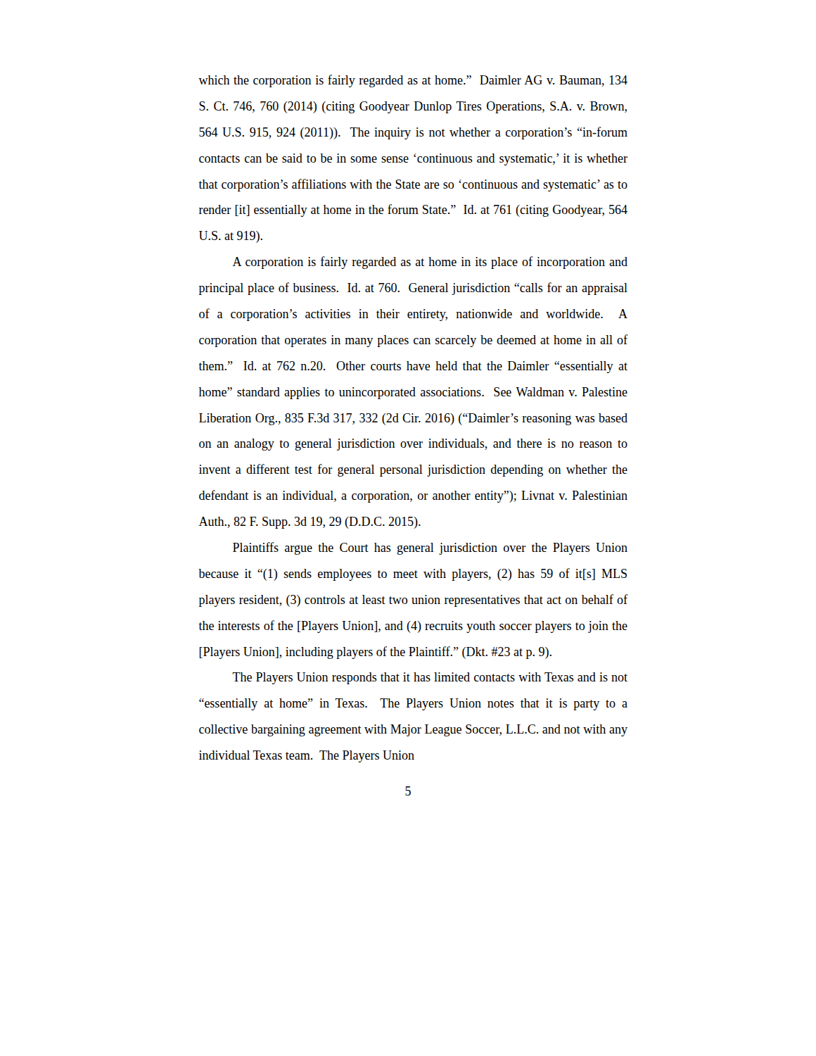which the corporation is fairly regarded as at home.” Daimler AG v. Bauman, 134 S. Ct. 746, 760 (2014) (citing Goodyear Dunlop Tires Operations, S.A. v. Brown, 564 U.S. 915, 924 (2011)). The inquiry is not whether a corporation’s “in-forum contacts can be said to be in some sense ‘continuous and systematic,’ it is whether that corporation’s affiliations with the State are so ‘continuous and systematic’ as to render [it] essentially at home in the forum State.” Id. at 761 (citing Goodyear, 564 U.S. at 919).
A corporation is fairly regarded as at home in its place of incorporation and principal place of business. Id. at 760. General jurisdiction “calls for an appraisal of a corporation’s activities in their entirety, nationwide and worldwide. A corporation that operates in many places can scarcely be deemed at home in all of them.” Id. at 762 n.20. Other courts have held that the Daimler “essentially at home” standard applies to unincorporated associations. See Waldman v. Palestine Liberation Org., 835 F.3d 317, 332 (2d Cir. 2016) (“Daimler’s reasoning was based on an analogy to general jurisdiction over individuals, and there is no reason to invent a different test for general personal jurisdiction depending on whether the defendant is an individual, a corporation, or another entity”); Livnat v. Palestinian Auth., 82 F. Supp. 3d 19, 29 (D.D.C. 2015).
Plaintiffs argue the Court has general jurisdiction over the Players Union because it “(1) sends employees to meet with players, (2) has 59 of it[s] MLS players resident, (3) controls at least two union representatives that act on behalf of the interests of the [Players Union], and (4) recruits youth soccer players to join the [Players Union], including players of the Plaintiff.” (Dkt. #23 at p. 9).
The Players Union responds that it has limited contacts with Texas and is not “essentially at home” in Texas. The Players Union notes that it is party to a collective bargaining agreement with Major League Soccer, L.L.C. and not with any individual Texas team. The Players Union
5